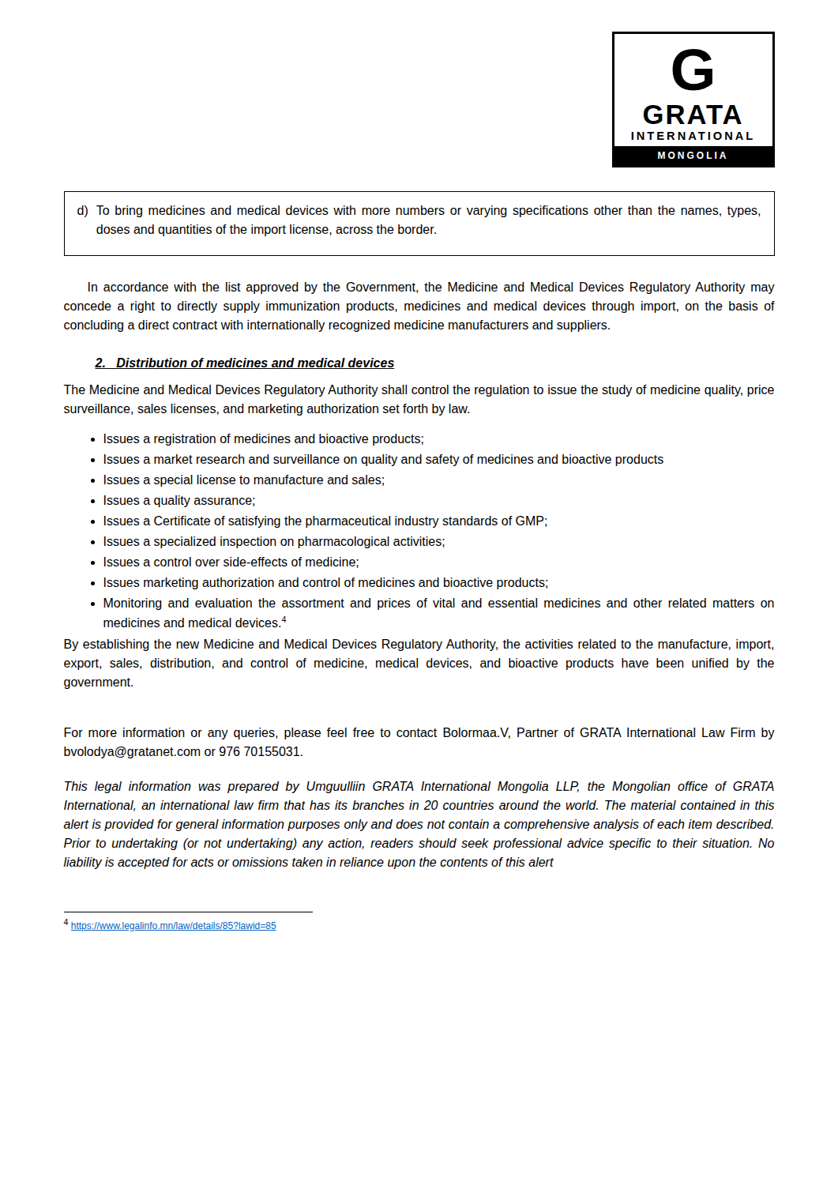G
GRATA
INTERNATIONAL
MONGOLIA
d) To bring medicines and medical devices with more numbers or varying specifications other than the names, types, doses and quantities of the import license, across the border.
In accordance with the list approved by the Government, the Medicine and Medical Devices Regulatory Authority may concede a right to directly supply immunization products, medicines and medical devices through import, on the basis of concluding a direct contract with internationally recognized medicine manufacturers and suppliers.
2. Distribution of medicines and medical devices
The Medicine and Medical Devices Regulatory Authority shall control the regulation to issue the study of medicine quality, price surveillance, sales licenses, and marketing authorization set forth by law.
Issues a registration of medicines and bioactive products;
Issues a market research and surveillance on quality and safety of medicines and bioactive products
Issues a special license to manufacture and sales;
Issues a quality assurance;
Issues a Certificate of satisfying the pharmaceutical industry standards of GMP;
Issues a specialized inspection on pharmacological activities;
Issues a control over side-effects of medicine;
Issues marketing authorization and control of medicines and bioactive products;
Monitoring and evaluation the assortment and prices of vital and essential medicines and other related matters on medicines and medical devices.4
By establishing the new Medicine and Medical Devices Regulatory Authority, the activities related to the manufacture, import, export, sales, distribution, and control of medicine, medical devices, and bioactive products have been unified by the government.
For more information or any queries, please feel free to contact Bolormaa.V, Partner of GRATA International Law Firm by bvolodya@gratanet.com or 976 70155031.
This legal information was prepared by Umguulliin GRATA International Mongolia LLP, the Mongolian office of GRATA International, an international law firm that has its branches in 20 countries around the world. The material contained in this alert is provided for general information purposes only and does not contain a comprehensive analysis of each item described. Prior to undertaking (or not undertaking) any action, readers should seek professional advice specific to their situation. No liability is accepted for acts or omissions taken in reliance upon the contents of this alert
4 https://www.legalinfo.mn/law/details/85?lawid=85